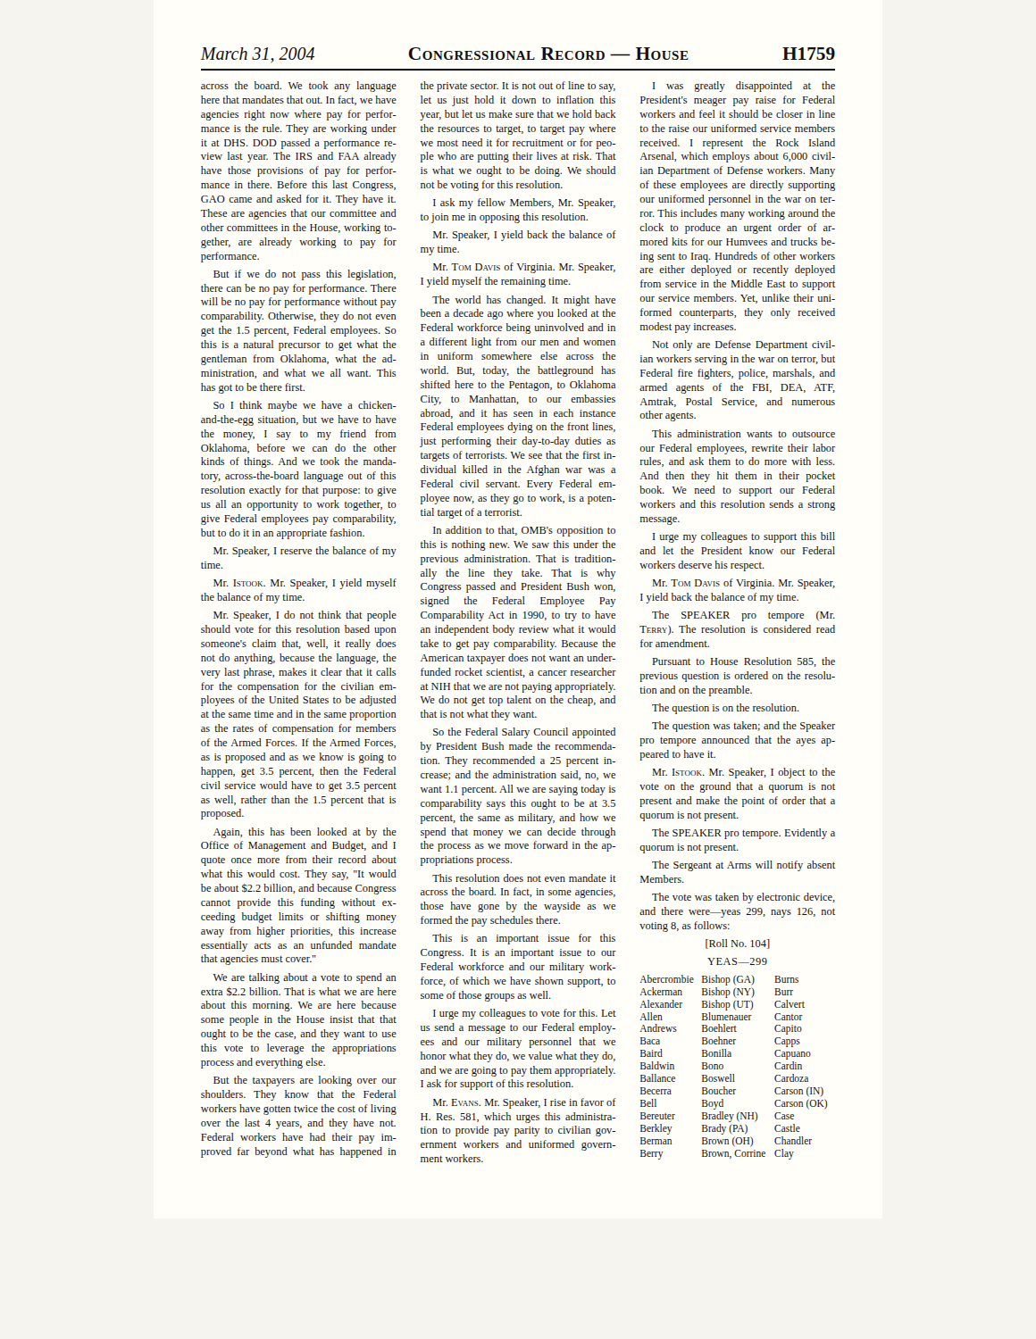March 31, 2004
Congressional Record — House
H1759
across the board. We took any language here that mandates that out. In fact, we have agencies right now where pay for performance is the rule. They are working under it at DHS. DOD passed a performance review last year. The IRS and FAA already have those provisions of pay for performance in there. Before this last Congress, GAO came and asked for it. They have it. These are agencies that our committee and other committees in the House, working together, are already working to pay for performance.
But if we do not pass this legislation, there can be no pay for performance. There will be no pay for performance without pay comparability. Otherwise, they do not even get the 1.5 percent, Federal employees. So this is a natural precursor to get what the gentleman from Oklahoma, what the administration, and what we all want. This has got to be there first.
So I think maybe we have a chicken-and-the-egg situation, but we have to have the money, I say to my friend from Oklahoma, before we can do the other kinds of things. And we took the mandatory, across-the-board language out of this resolution exactly for that purpose: to give us all an opportunity to work together, to give Federal employees pay comparability, but to do it in an appropriate fashion.
Mr. Speaker, I reserve the balance of my time.
Mr. Istook. Mr. Speaker, I yield myself the balance of my time.
Mr. Speaker, I do not think that people should vote for this resolution based upon someone's claim that, well, it really does not do anything, because the language, the very last phrase, makes it clear that it calls for the compensation for the civilian employees of the United States to be adjusted at the same time and in the same proportion as the rates of compensation for members of the Armed Forces. If the Armed Forces, as is proposed and as we know is going to happen, get 3.5 percent, then the Federal civil service would have to get 3.5 percent as well, rather than the 1.5 percent that is proposed.
Again, this has been looked at by the Office of Management and Budget, and I quote once more from their record about what this would cost. They say, ''It would be about $2.2 billion, and because Congress cannot provide this funding without exceeding budget limits or shifting money away from higher priorities, this increase essentially acts as an unfunded mandate that agencies must cover.''
We are talking about a vote to spend an extra $2.2 billion. That is what we are here about this morning. We are here because some people in the House insist that that ought to be the case, and they want to use this vote to leverage the appropriations process and everything else.
But the taxpayers are looking over our shoulders. They know that the Federal workers have gotten twice the cost of living over the last 4 years, and they have not. Federal workers have had their pay improved far beyond what has happened in the private sector. It is not out of line to say, let us just hold it down to inflation this year, but let us make sure that we hold back the resources to target, to target pay where we most need it for recruitment or for people who are putting their lives at risk. That is what we ought to be doing. We should not be voting for this resolution.
I ask my fellow Members, Mr. Speaker, to join me in opposing this resolution.
Mr. Speaker, I yield back the balance of my time.
Mr. Tom Davis of Virginia. Mr. Speaker, I yield myself the remaining time.
The world has changed. It might have been a decade ago where you looked at the Federal workforce being uninvolved and in a different light from our men and women in uniform somewhere else across the world. But, today, the battleground has shifted here to the Pentagon, to Oklahoma City, to Manhattan, to our embassies abroad, and it has seen in each instance Federal employees dying on the front lines, just performing their day-to-day duties as targets of terrorists. We see that the first individual killed in the Afghan war was a Federal civil servant. Every Federal employee now, as they go to work, is a potential target of a terrorist.
In addition to that, OMB's opposition to this is nothing new. We saw this under the previous administration. That is traditionally the line they take. That is why Congress passed and President Bush won, signed the Federal Employee Pay Comparability Act in 1990, to try to have an independent body review what it would take to get pay comparability. Because the American taxpayer does not want an underfunded rocket scientist, a cancer researcher at NIH that we are not paying appropriately. We do not get top talent on the cheap, and that is not what they want.
So the Federal Salary Council appointed by President Bush made the recommendation. They recommended a 25 percent increase; and the administration said, no, we want 1.1 percent. All we are saying today is comparability says this ought to be at 3.5 percent, the same as military, and how we spend that money we can decide through the process as we move forward in the appropriations process.
This resolution does not even mandate it across the board. In fact, in some agencies, those have gone by the wayside as we formed the pay schedules there.
This is an important issue for this Congress. It is an important issue to our Federal workforce and our military workforce, of which we have shown support, to some of those groups as well.
I urge my colleagues to vote for this. Let us send a message to our Federal employees and our military personnel that we honor what they do, we value what they do, and we are going to pay them appropriately. I ask for support of this resolution.
Mr. Evans. Mr. Speaker, I rise in favor of H. Res. 581, which urges this administration to provide pay parity to civilian government workers and uniformed government workers.
I was greatly disappointed at the President's meager pay raise for Federal workers and feel it should be closer in line to the raise our uniformed service members received. I represent the Rock Island Arsenal, which employs about 6,000 civilian Department of Defense workers. Many of these employees are directly supporting our uniformed personnel in the war on terror. This includes many working around the clock to produce an urgent order of armored kits for our Humvees and trucks being sent to Iraq. Hundreds of other workers are either deployed or recently deployed from service in the Middle East to support our service members. Yet, unlike their uniformed counterparts, they only received modest pay increases.
Not only are Defense Department civilian workers serving in the war on terror, but Federal fire fighters, police, marshals, and armed agents of the FBI, DEA, ATF, Amtrak, Postal Service, and numerous other agents.
This administration wants to outsource our Federal employees, rewrite their labor rules, and ask them to do more with less. And then they hit them in their pocket book. We need to support our Federal workers and this resolution sends a strong message.
I urge my colleagues to support this bill and let the President know our Federal workers deserve his respect.
Mr. Tom Davis of Virginia. Mr. Speaker, I yield back the balance of my time.
The SPEAKER pro tempore (Mr. Terry). The resolution is considered read for amendment.
Pursuant to House Resolution 585, the previous question is ordered on the resolution and on the preamble.
The question is on the resolution.
The question was taken; and the Speaker pro tempore announced that the ayes appeared to have it.
Mr. Istook. Mr. Speaker, I object to the vote on the ground that a quorum is not present and make the point of order that a quorum is not present.
The SPEAKER pro tempore. Evidently a quorum is not present.
The Sergeant at Arms will notify absent Members.
The vote was taken by electronic device, and there were—yeas 299, nays 126, not voting 8, as follows:
[Roll No. 104]
YEAS—299
| Abercrombie | Bishop (GA) | Burns |
| Ackerman | Bishop (NY) | Burr |
| Alexander | Bishop (UT) | Calvert |
| Allen | Blumenauer | Cantor |
| Andrews | Boehlert | Capito |
| Baca | Boehner | Capps |
| Baird | Bonilla | Capuano |
| Baldwin | Bono | Cardin |
| Ballance | Boswell | Cardoza |
| Becerra | Boucher | Carson (IN) |
| Bell | Boyd | Carson (OK) |
| Bereuter | Bradley (NH) | Case |
| Berkley | Brady (PA) | Castle |
| Berman | Brown (OH) | Chandler |
| Berry | Brown, Corrine | Clay |